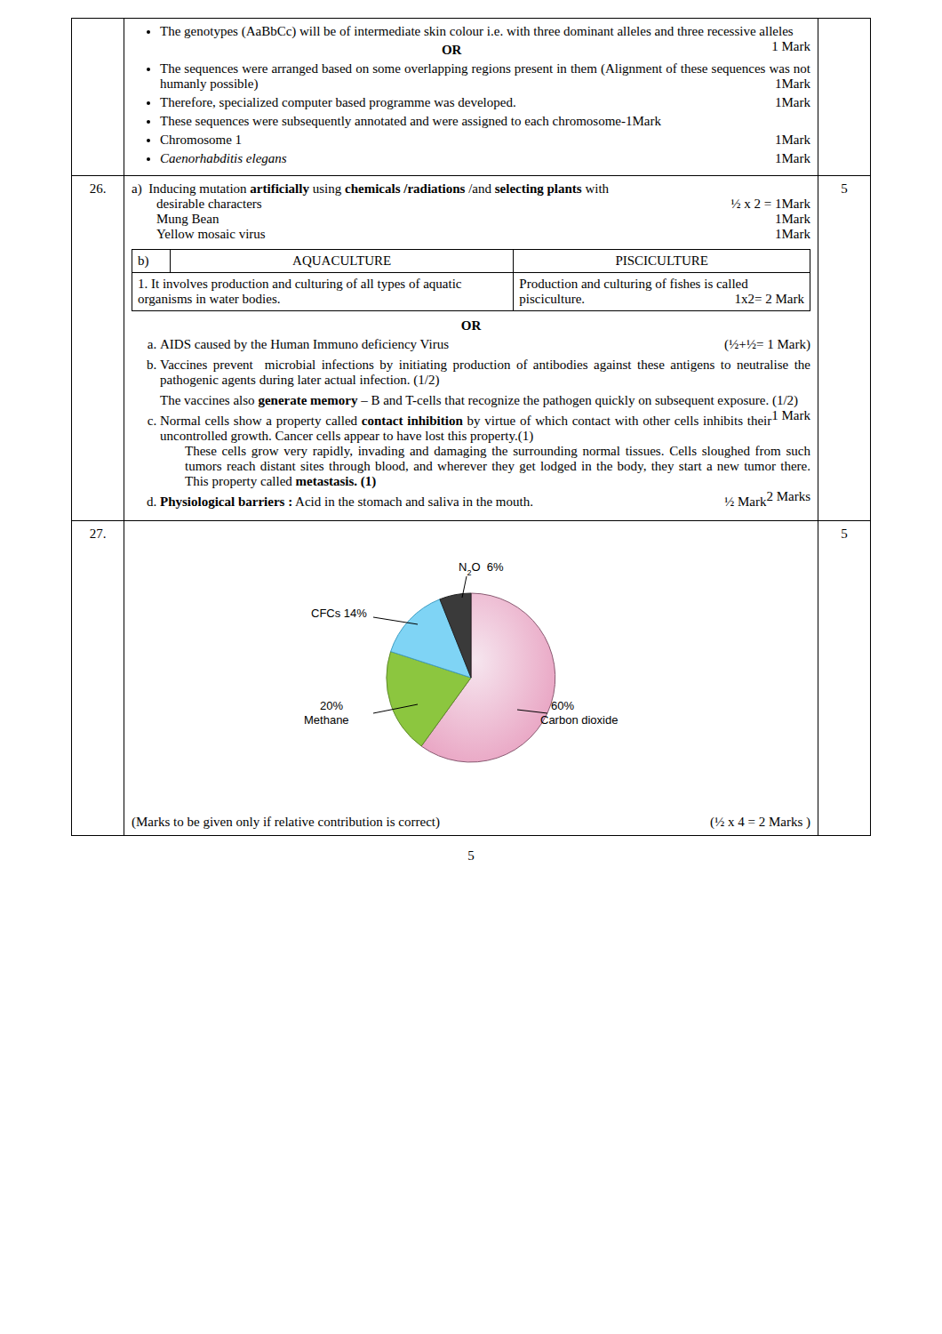| | The genotypes (AaBbCc) will be of intermediate skin colour i.e. with three dominant alleles and three recessive alleles 1 Mark OR The sequences were arranged based on some overlapping regions present in them (Alignment of these sequences was not humanly possible) 1Mark Therefore, specialized computer based programme was developed. 1Mark These sequences were subsequently annotated and were assigned to each chromosome-1Mark Chromosome 1 1Mark Caenorhabditis elegans 1Mark | |
| 26. | a) Inducing mutation artificially using chemicals /radiations /and selecting plants with desirable characters ½ x 2 = 1Mark Mung Bean 1Mark Yellow mosaic virus 1Mark / b) / AQUACULTURE / PISCICULTURE / / 1. It involves production and culturing of all types of aquatic organisms in water bodies. / Production and culturing of fishes is called pisciculture. 1x2= 2 Mark / OR AIDS caused by the Human Immuno deficiency Virus (½+½= 1 Mark) Vaccines prevent microbial infections by initiating production of antibodies against these antigens to neutralise the pathogenic agents during later actual infection. (1/2) The vaccines also generate memory – B and T-cells that recognize the pathogen quickly on subsequent exposure. (1/2) 1 Mark Normal cells show a property called contact inhibition by virtue of which contact with other cells inhibits their uncontrolled growth. Cancer cells appear to have lost this property.(1) These cells grow very rapidly, invading and damaging the surrounding normal tissues. Cells sloughed from such tumors reach distant sites through blood, and wherever they get lodged in the body, they start a new tumor there. This property called metastasis. (1) 2 Marks Physiological barriers : Acid in the stomach and saliva in the mouth. ½ Mark | 5 |
| 27. | N 2 O 6% CFCs 14% 20% Methane 60% Carbon dioxide (Marks to be given only if relative contribution is correct) (½ x 4 = 2 Marks ) | 5 |
5